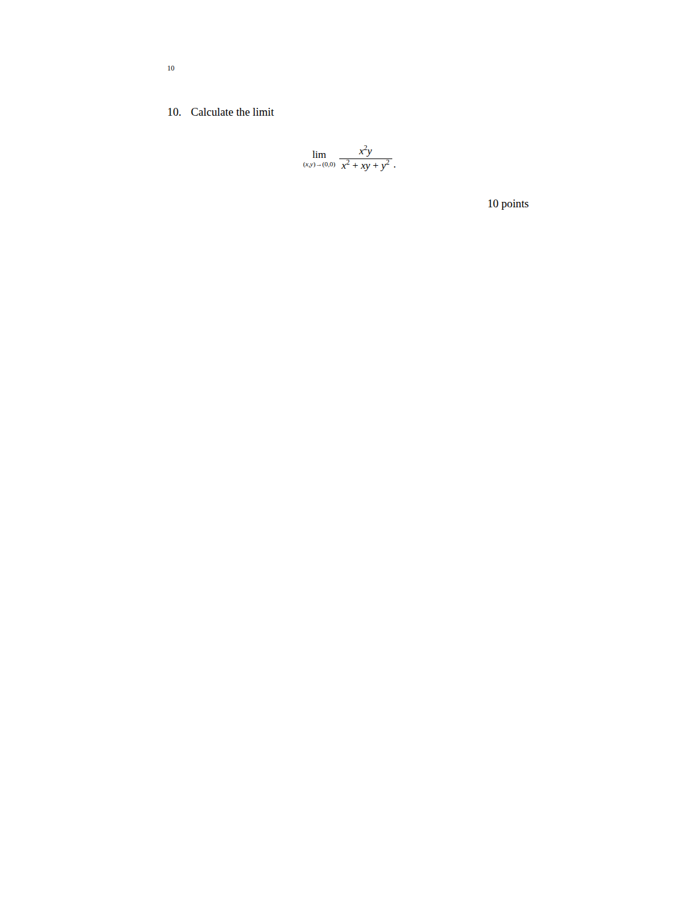10
10. Calculate the limit
lim (x,y)→(0,0) x2y x2 + xy + y2 .
10 points